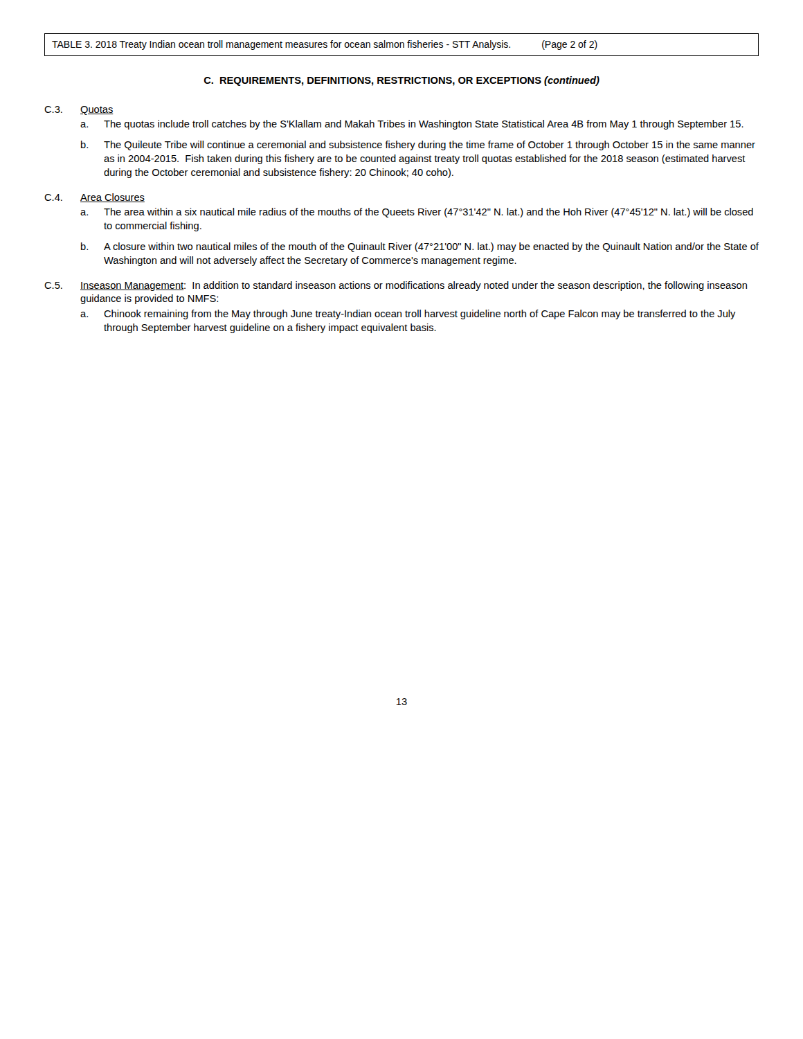TABLE 3. 2018 Treaty Indian ocean troll management measures for ocean salmon fisheries - STT Analysis. (Page 2 of 2)
C. REQUIREMENTS, DEFINITIONS, RESTRICTIONS, OR EXCEPTIONS (continued)
C.3.
Quotas
a. The quotas include troll catches by the S'Klallam and Makah Tribes in Washington State Statistical Area 4B from May 1 through September 15.
b. The Quileute Tribe will continue a ceremonial and subsistence fishery during the time frame of October 1 through October 15 in the same manner as in 2004-2015. Fish taken during this fishery are to be counted against treaty troll quotas established for the 2018 season (estimated harvest during the October ceremonial and subsistence fishery: 20 Chinook; 40 coho).
C.4.
Area Closures
a. The area within a six nautical mile radius of the mouths of the Queets River (47°31'42" N. lat.) and the Hoh River (47°45'12" N. lat.) will be closed to commercial fishing.
b. A closure within two nautical miles of the mouth of the Quinault River (47°21'00" N. lat.) may be enacted by the Quinault Nation and/or the State of Washington and will not adversely affect the Secretary of Commerce's management regime.
C.5.
Inseason Management: In addition to standard inseason actions or modifications already noted under the season description, the following inseason guidance is provided to NMFS:
a. Chinook remaining from the May through June treaty-Indian ocean troll harvest guideline north of Cape Falcon may be transferred to the July through September harvest guideline on a fishery impact equivalent basis.
13